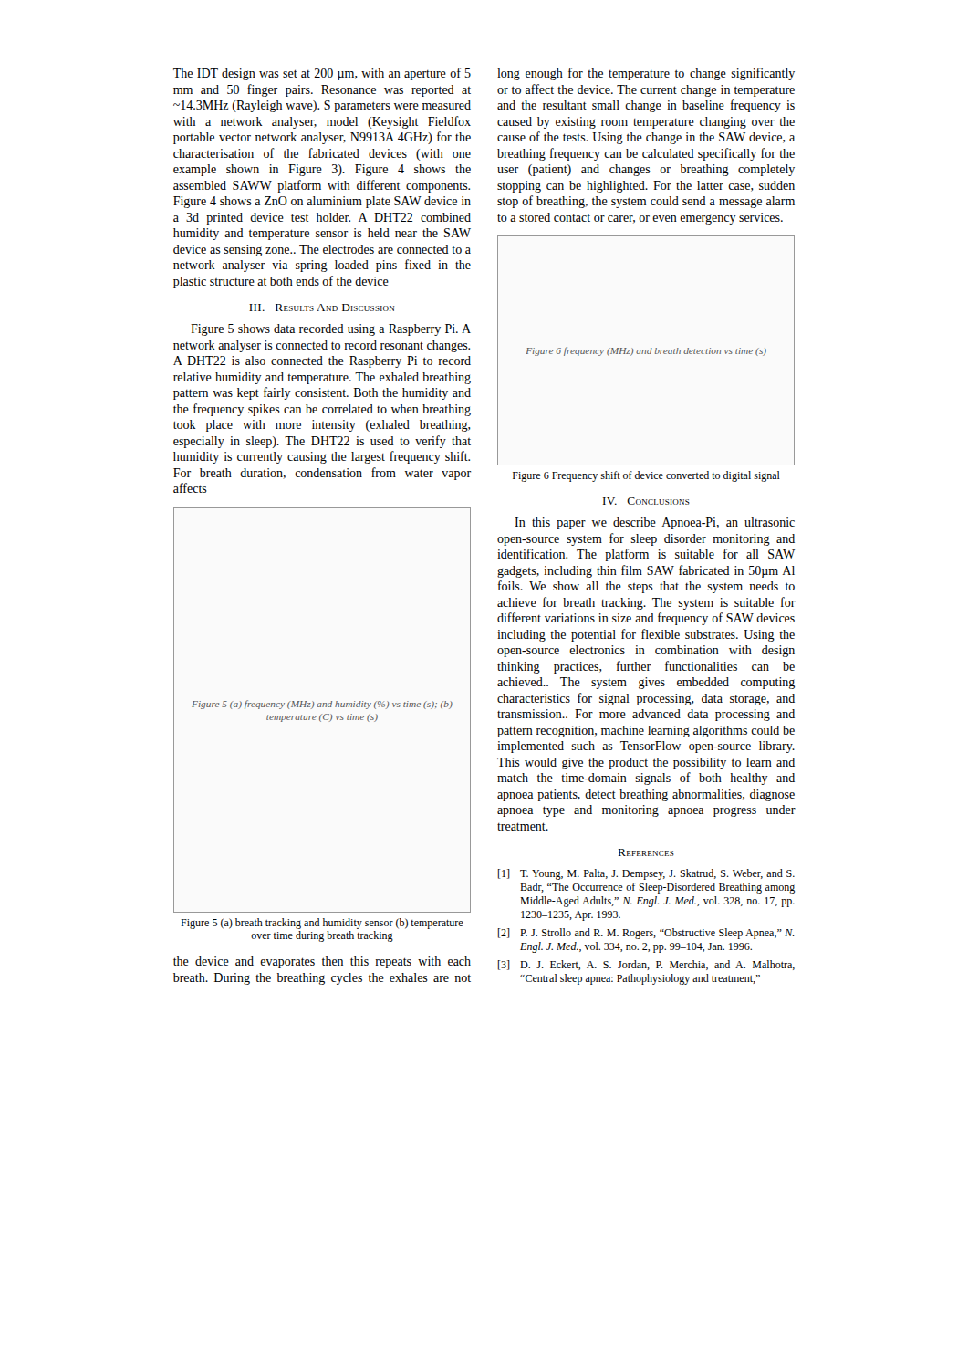The IDT design was set at 200 µm, with an aperture of 5 mm and 50 finger pairs. Resonance was reported at ~14.3MHz (Rayleigh wave). S parameters were measured with a network analyser, model (Keysight Fieldfox portable vector network analyser, N9913A 4GHz) for the characterisation of the fabricated devices (with one example shown in Figure 3). Figure 4 shows the assembled SAWW platform with different components. Figure 4 shows a ZnO on aluminium plate SAW device in a 3d printed device test holder. A DHT22 combined humidity and temperature sensor is held near the SAW device as sensing zone.. The electrodes are connected to a network analyser via spring loaded pins fixed in the plastic structure at both ends of the device
III. Results And Discussion
Figure 5 shows data recorded using a Raspberry Pi. A network analyser is connected to record resonant changes. A DHT22 is also connected the Raspberry Pi to record relative humidity and temperature. The exhaled breathing pattern was kept fairly consistent. Both the humidity and the frequency spikes can be correlated to when breathing took place with more intensity (exhaled breathing, especially in sleep). The DHT22 is used to verify that humidity is currently causing the largest frequency shift. For breath duration, condensation from water vapor affects
Figure 5 (a) frequency (MHz) and humidity (%) vs time (s); (b) temperature (C) vs time (s)
Figure 5 (a) breath tracking and humidity sensor (b) temperature over time during breath tracking
the device and evaporates then this repeats with each breath. During the breathing cycles the exhales are not long enough for the temperature to change significantly or to affect the device. The current change in temperature and the resultant small change in baseline frequency is caused by existing room temperature changing over the cause of the tests. Using the change in the SAW device, a breathing frequency can be calculated specifically for the user (patient) and changes or breathing completely stopping can be highlighted. For the latter case, sudden stop of breathing, the system could send a message alarm to a stored contact or carer, or even emergency services.
Figure 6 frequency (MHz) and breath detection vs time (s)
Figure 6 Frequency shift of device converted to digital signal
IV. Conclusions
In this paper we describe Apnoea-Pi, an ultrasonic open-source system for sleep disorder monitoring and identification. The platform is suitable for all SAW gadgets, including thin film SAW fabricated in 50µm Al foils. We show all the steps that the system needs to achieve for breath tracking. The system is suitable for different variations in size and frequency of SAW devices including the potential for flexible substrates. Using the open-source electronics in combination with design thinking practices, further functionalities can be achieved.. The system gives embedded computing characteristics for signal processing, data storage, and transmission.. For more advanced data processing and pattern recognition, machine learning algorithms could be implemented such as TensorFlow open-source library. This would give the product the possibility to learn and match the time-domain signals of both healthy and apnoea patients, detect breathing abnormalities, diagnose apnoea type and monitoring apnoea progress under treatment.
References
T. Young, M. Palta, J. Dempsey, J. Skatrud, S. Weber, and S. Badr, “The Occurrence of Sleep-Disordered Breathing among Middle-Aged Adults,” N. Engl. J. Med., vol. 328, no. 17, pp. 1230–1235, Apr. 1993.
P. J. Strollo and R. M. Rogers, “Obstructive Sleep Apnea,” N. Engl. J. Med., vol. 334, no. 2, pp. 99–104, Jan. 1996.
D. J. Eckert, A. S. Jordan, P. Merchia, and A. Malhotra, “Central sleep apnea: Pathophysiology and treatment,”